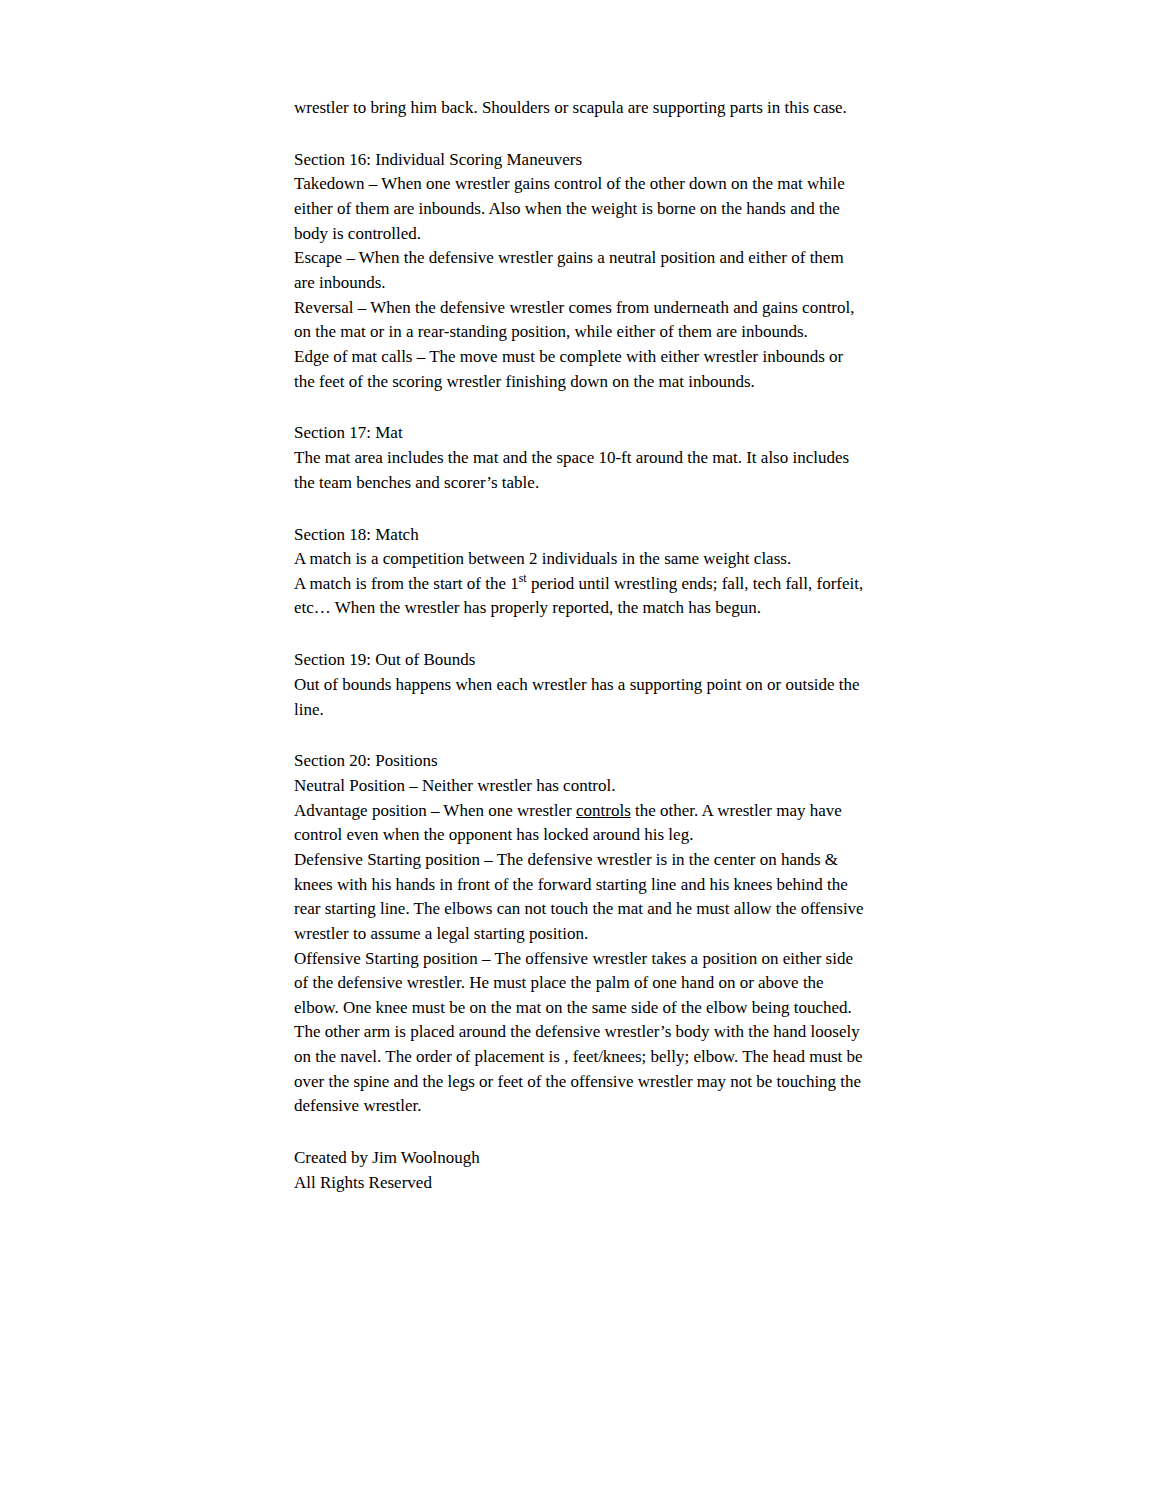wrestler to bring him back. Shoulders or scapula are supporting parts in this case.
Section 16: Individual Scoring Maneuvers
Takedown – When one wrestler gains control of the other down on the mat while either of them are inbounds. Also when the weight is borne on the hands and the body is controlled.
Escape – When the defensive wrestler gains a neutral position and either of them are inbounds.
Reversal – When the defensive wrestler comes from underneath and gains control, on the mat or in a rear-standing position, while either of them are inbounds.
Edge of mat calls – The move must be complete with either wrestler inbounds or the feet of the scoring wrestler finishing down on the mat inbounds.
Section 17: Mat
The mat area includes the mat and the space 10-ft around the mat. It also includes the team benches and scorer’s table.
Section 18: Match
A match is a competition between 2 individuals in the same weight class.
A match is from the start of the 1st period until wrestling ends; fall, tech fall, forfeit, etc… When the wrestler has properly reported, the match has begun.
Section 19: Out of Bounds
Out of bounds happens when each wrestler has a supporting point on or outside the line.
Section 20: Positions
Neutral Position – Neither wrestler has control.
Advantage position – When one wrestler controls the other. A wrestler may have control even when the opponent has locked around his leg.
Defensive Starting position – The defensive wrestler is in the center on hands & knees with his hands in front of the forward starting line and his knees behind the rear starting line. The elbows can not touch the mat and he must allow the offensive wrestler to assume a legal starting position.
Offensive Starting position – The offensive wrestler takes a position on either side of the defensive wrestler. He must place the palm of one hand on or above the elbow. One knee must be on the mat on the same side of the elbow being touched. The other arm is placed around the defensive wrestler’s body with the hand loosely on the navel. The order of placement is , feet/knees; belly; elbow. The head must be over the spine and the legs or feet of the offensive wrestler may not be touching the defensive wrestler.
Created by Jim Woolnough
All Rights Reserved